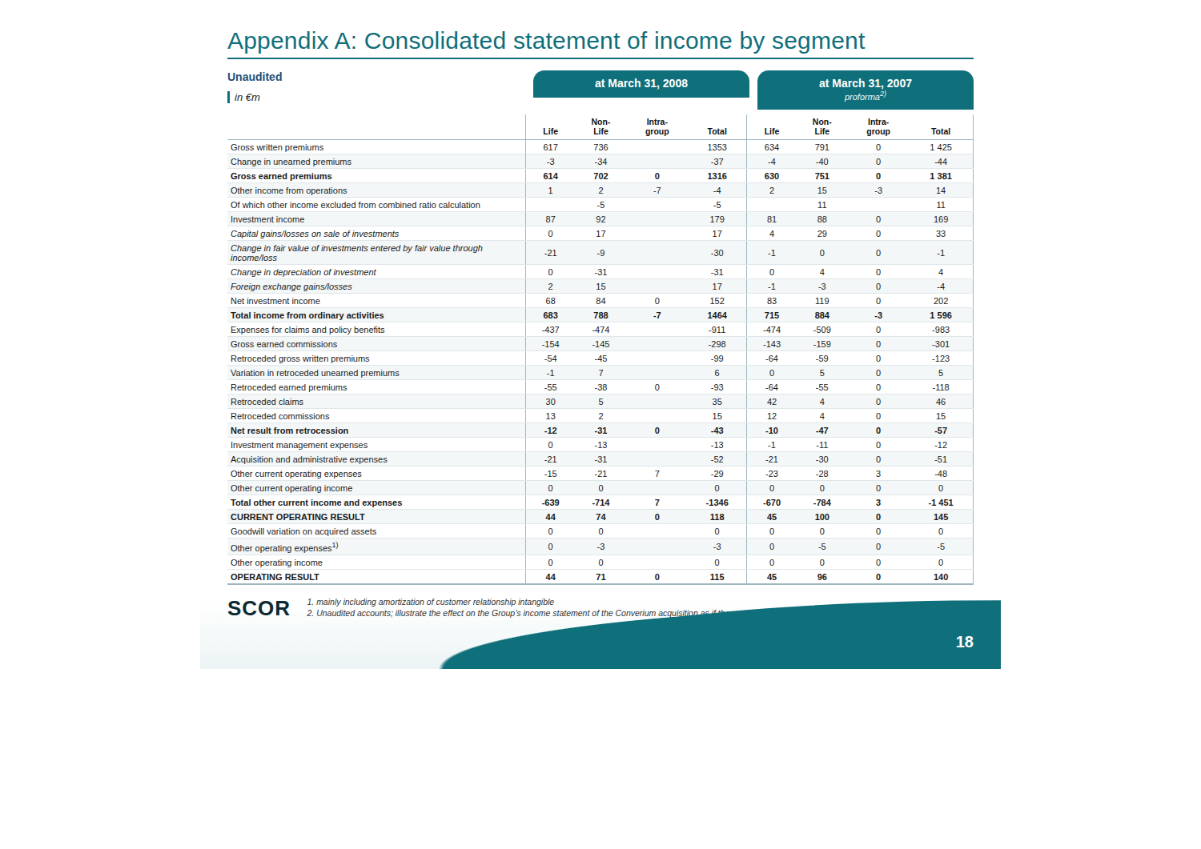Appendix A: Consolidated statement of income by segment
Unaudited
in €m
at March 31, 2008
at March 31, 2007proforma2)
| | Life | Non- Life | Intra- group | Total | Life | Non- Life | Intra- group | Total |
| --- | --- | --- | --- | --- | --- | --- | --- | --- |
| Gross written premiums | 617 | 736 | | 1353 | 634 | 791 | 0 | 1 425 |
| Change in unearned premiums | -3 | -34 | | -37 | -4 | -40 | 0 | -44 |
| Gross earned premiums | 614 | 702 | 0 | 1316 | 630 | 751 | 0 | 1 381 |
| Other income from operations | 1 | 2 | -7 | -4 | 2 | 15 | -3 | 14 |
| Of which other income excluded from combined ratio calculation | | -5 | | -5 | | 11 | | 11 |
| Investment income | 87 | 92 | | 179 | 81 | 88 | 0 | 169 |
| Capital gains/losses on sale of investments | 0 | 17 | | 17 | 4 | 29 | 0 | 33 |
| Change in fair value of investments entered by fair value through income/loss | -21 | -9 | | -30 | -1 | 0 | 0 | -1 |
| Change in depreciation of investment | 0 | -31 | | -31 | 0 | 4 | 0 | 4 |
| Foreign exchange gains/losses | 2 | 15 | | 17 | -1 | -3 | 0 | -4 |
| Net investment income | 68 | 84 | 0 | 152 | 83 | 119 | 0 | 202 |
| Total income from ordinary activities | 683 | 788 | -7 | 1464 | 715 | 884 | -3 | 1 596 |
| Expenses for claims and policy benefits | -437 | -474 | | -911 | -474 | -509 | 0 | -983 |
| Gross earned commissions | -154 | -145 | | -298 | -143 | -159 | 0 | -301 |
| Retroceded gross written premiums | -54 | -45 | | -99 | -64 | -59 | 0 | -123 |
| Variation in retroceded unearned premiums | -1 | 7 | | 6 | 0 | 5 | 0 | 5 |
| Retroceded earned premiums | -55 | -38 | 0 | -93 | -64 | -55 | 0 | -118 |
| Retroceded claims | 30 | 5 | | 35 | 42 | 4 | 0 | 46 |
| Retroceded commissions | 13 | 2 | | 15 | 12 | 4 | 0 | 15 |
| Net result from retrocession | -12 | -31 | 0 | -43 | -10 | -47 | 0 | -57 |
| Investment management expenses | 0 | -13 | | -13 | -1 | -11 | 0 | -12 |
| Acquisition and administrative expenses | -21 | -31 | | -52 | -21 | -30 | 0 | -51 |
| Other current operating expenses | -15 | -21 | 7 | -29 | -23 | -28 | 3 | -48 |
| Other current operating income | 0 | 0 | | 0 | 0 | 0 | 0 | 0 |
| Total other current income and expenses | -639 | -714 | 7 | -1346 | -670 | -784 | 3 | -1 451 |
| CURRENT OPERATING RESULT | 44 | 74 | 0 | 118 | 45 | 100 | 0 | 145 |
| Goodwill variation on acquired assets | 0 | 0 | | 0 | 0 | 0 | 0 | 0 |
| Other operating expenses 1) | 0 | -3 | | -3 | 0 | -5 | 0 | -5 |
| Other operating income | 0 | 0 | | 0 | 0 | 0 | 0 | 0 |
| OPERATING RESULT | 44 | 71 | 0 | 115 | 45 | 96 | 0 | 140 |
SCOR
mainly including amortization of customer relationship intangible
Unaudited accounts; illustrate the effect on the Group’s income statement of the Converium acquisition as if the acquisition had taken place on 1st January 2007
18